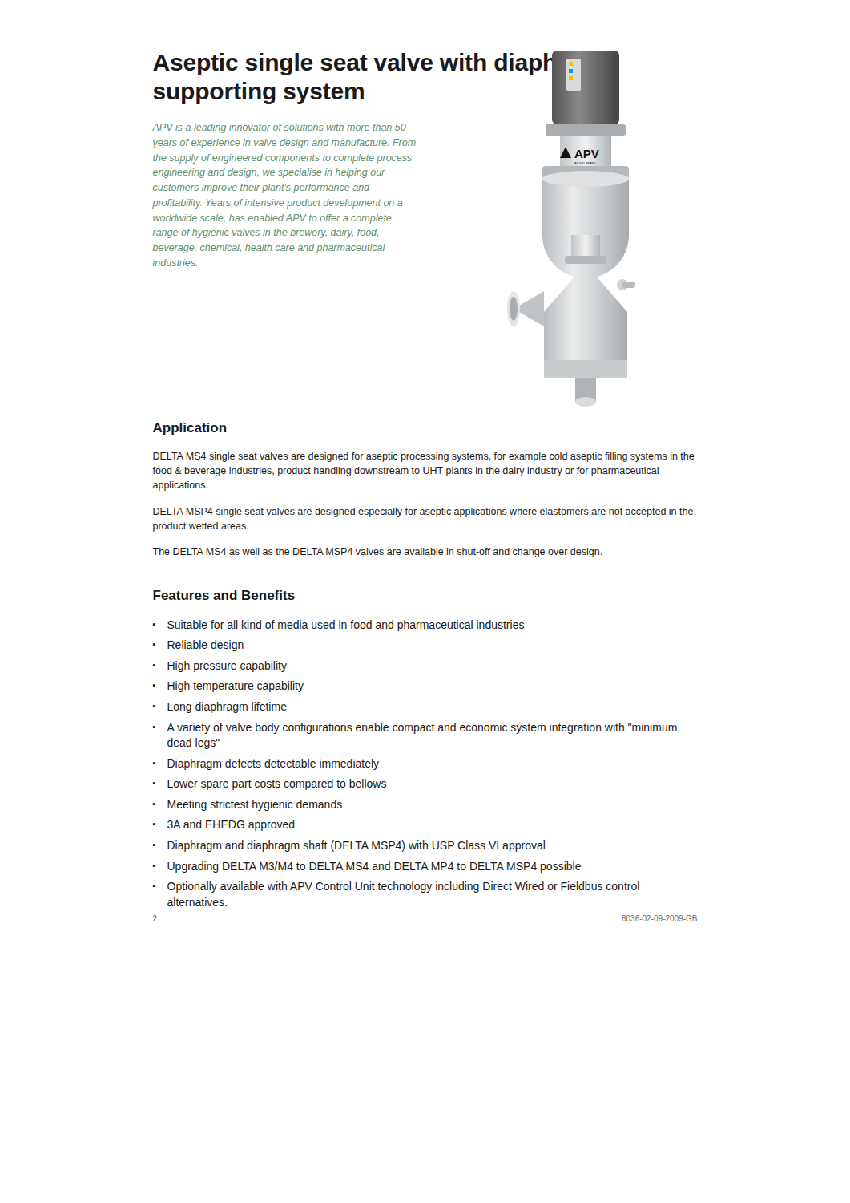Aseptic single seat valve with diaphragm supporting system
APV is a leading innovator of solutions with more than 50 years of experience in valve design and manufacture. From the supply of engineered components to complete process engineering and design, we specialise in helping our customers improve their plant's performance and profitability. Years of intensive product development on a worldwide scale, has enabled APV to offer a complete range of hygienic valves in the brewery, dairy, food, beverage, chemical, health care and pharmaceutical industries.
Application
DELTA MS4 single seat valves are designed for aseptic processing systems, for example cold aseptic filling systems in the food & beverage industries, product handling downstream to UHT plants in the dairy industry or for pharmaceutical applications.
DELTA MSP4 single seat valves are designed especially for aseptic applications where elastomers are not accepted in the product wetted areas.
The DELTA MS4 as well as the DELTA MSP4 valves are available in shut-off and change over design.
Features and Benefits
Suitable for all kind of media used in food and pharmaceutical industries
Reliable design
High pressure capability
High temperature capability
Long diaphragm lifetime
A variety of valve body configurations enable compact and economic system integration with "minimum dead legs"
Diaphragm defects detectable immediately
Lower spare part costs compared to bellows
Meeting strictest hygienic demands
3A and EHEDG approved
Diaphragm and diaphragm shaft (DELTA MSP4) with USP Class VI approval
Upgrading DELTA M3/M4 to DELTA MS4 and DELTA MP4 to DELTA MSP4 possible
Optionally available with APV Control Unit technology including Direct Wired or Fieldbus control alternatives.
2 8036-02-09-2009-GB